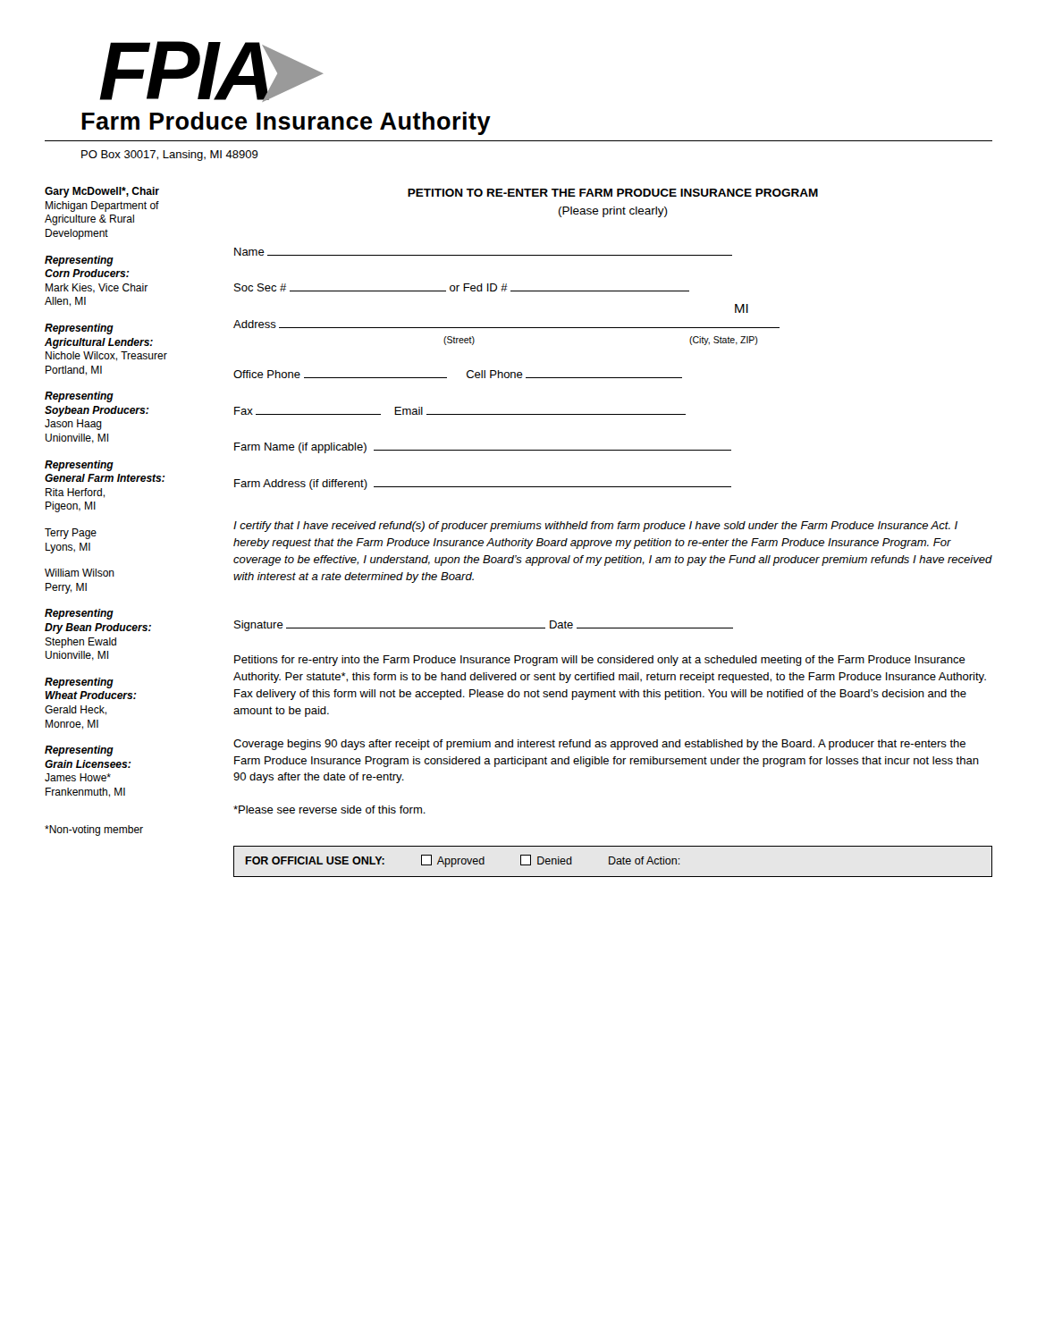FPIA➤
Farm Produce Insurance Authority
PO Box 30017, Lansing, MI 48909
Gary McDowell*, Chair
Michigan Department of
Agriculture & Rural
Development
Representing
Corn Producers:
Mark Kies, Vice Chair
Allen, MI
Representing
Agricultural Lenders:
Nichole Wilcox, Treasurer
Portland, MI
Representing
Soybean Producers:
Jason Haag
Unionville, MI
Representing
General Farm Interests:
Rita Herford,
Pigeon, MI
Terry Page
Lyons, MI
William Wilson
Perry, MI
Representing
Dry Bean Producers:
Stephen Ewald
Unionville, MI
Representing
Wheat Producers:
Gerald Heck,
Monroe, MI
Representing
Grain Licensees:
James Howe*
Frankenmuth, MI
*Non-voting member
PETITION TO RE-ENTER THE FARM PRODUCE INSURANCE PROGRAM
(Please print clearly)
Name
Soc Sec # or Fed ID #
MI Address
(Street) (City, State, ZIP)
Office Phone Cell Phone
Fax Email
Farm Name (if applicable)
Farm Address (if different)
I certify that I have received refund(s) of producer premiums withheld from farm produce I have sold under the Farm Produce Insurance Act. I hereby request that the Farm Produce Insurance Authority Board approve my petition to re-enter the Farm Produce Insurance Program. For coverage to be effective, I understand, upon the Board’s approval of my petition, I am to pay the Fund all producer premium refunds I have received with interest at a rate determined by the Board.
Signature Date
Petitions for re-entry into the Farm Produce Insurance Program will be considered only at a scheduled meeting of the Farm Produce Insurance Authority. Per statute*, this form is to be hand delivered or sent by certified mail, return receipt requested, to the Farm Produce Insurance Authority. Fax delivery of this form will not be accepted. Please do not send payment with this petition. You will be notified of the Board’s decision and the amount to be paid.
Coverage begins 90 days after receipt of premium and interest refund as approved and established by the Board. A producer that re-enters the Farm Produce Insurance Program is considered a participant and eligible for remibursement under the program for losses that incur not less than 90 days after the date of re-entry.
*Please see reverse side of this form.
FOR OFFICIAL USE ONLY: Approved Denied Date of Action: